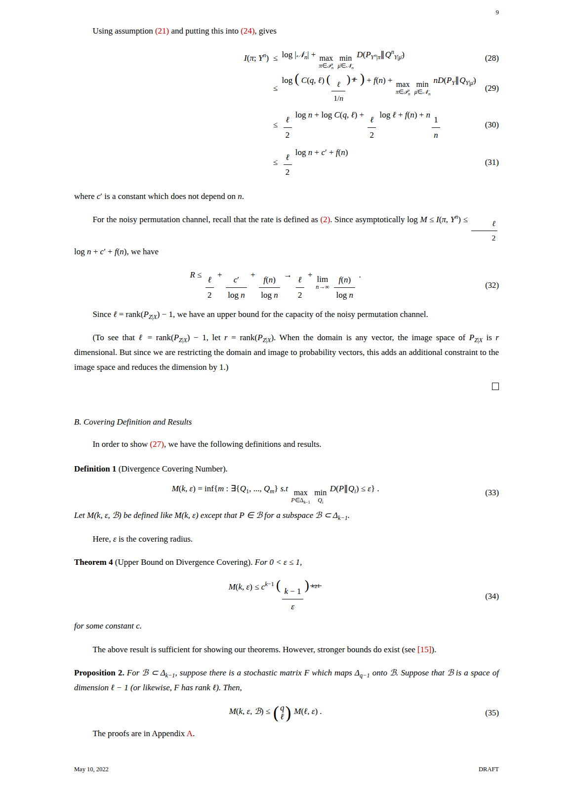9
Using assumption (21) and putting this into (24), gives
I(π; Yn)
≤
log |𝒩n| + max π∈𝒫n min μ̄∈𝒩n D(PYn|π∥QnY|μ̄)
(28)
≤
log ( C(q, ℓ) (ℓ 1/n)ℓ 2 ) + f(n) + max π∈𝒫n min μ̄∈𝒩n nD(PY∥QY|μ̄)
(29)
≤
ℓ 2 log n + log C(q, ℓ) + ℓ 2 log ℓ + f(n) + n 1 n
(30)
≤
ℓ 2 log n + c′ + f(n)
(31)
where c′ is a constant which does not depend on n.
For the noisy permutation channel, recall that the rate is defined as (2). Since asymptotically log M ≤ I(π, Yn) ≤ ℓ 2 log n + c′ + f(n), we have
R ≤ ℓ 2 + c′log n + f(n) log n → ℓ 2 + lim n→∞ f(n) log n .
(32)
Since ℓ = rank(PZ|X) − 1, we have an upper bound for the capacity of the noisy permutation channel.
(To see that ℓ = rank(PZ|X) − 1, let r = rank(PZ|X). When the domain is any vector, the image space of PZ|X is r dimensional. But since we are restricting the domain and image to probability vectors, this adds an additional constraint to the image space and reduces the dimension by 1.)
B. Covering Definition and Results
In order to show (27), we have the following definitions and results.
Definition 1 (Divergence Covering Number).
M(k, ε) = inf{m : ∃{Q1, ..., Qm} s.t max P∈Δk−1 min Qi D(P∥Qi) ≤ ε} .
(33)
Let M(k, ε, ℬ) be defined like M(k, ε) except that P ∈ ℬ for a subspace ℬ ⊂ Δk−1.
Here, ε is the covering radius.
Theorem 4 (Upper Bound on Divergence Covering). For 0 < ε ≤ 1,
M(k, ε) ≤ ck−1 (k − 1 ε)k−12
(34)
for some constant c.
The above result is sufficient for showing our theorems. However, stronger bounds do exist (see [15]).
Proposition 2. For ℬ ⊂ Δk−1, suppose there is a stochastic matrix F which maps Δq−1 onto ℬ. Suppose that ℬ is a space of dimension ℓ − 1 (or likewise, F has rank ℓ). Then,
M(k, ε, ℬ) ≤ (qℓ) M(ℓ, ε) .
(35)
The proofs are in Appendix A.
May 10, 2022
DRAFT